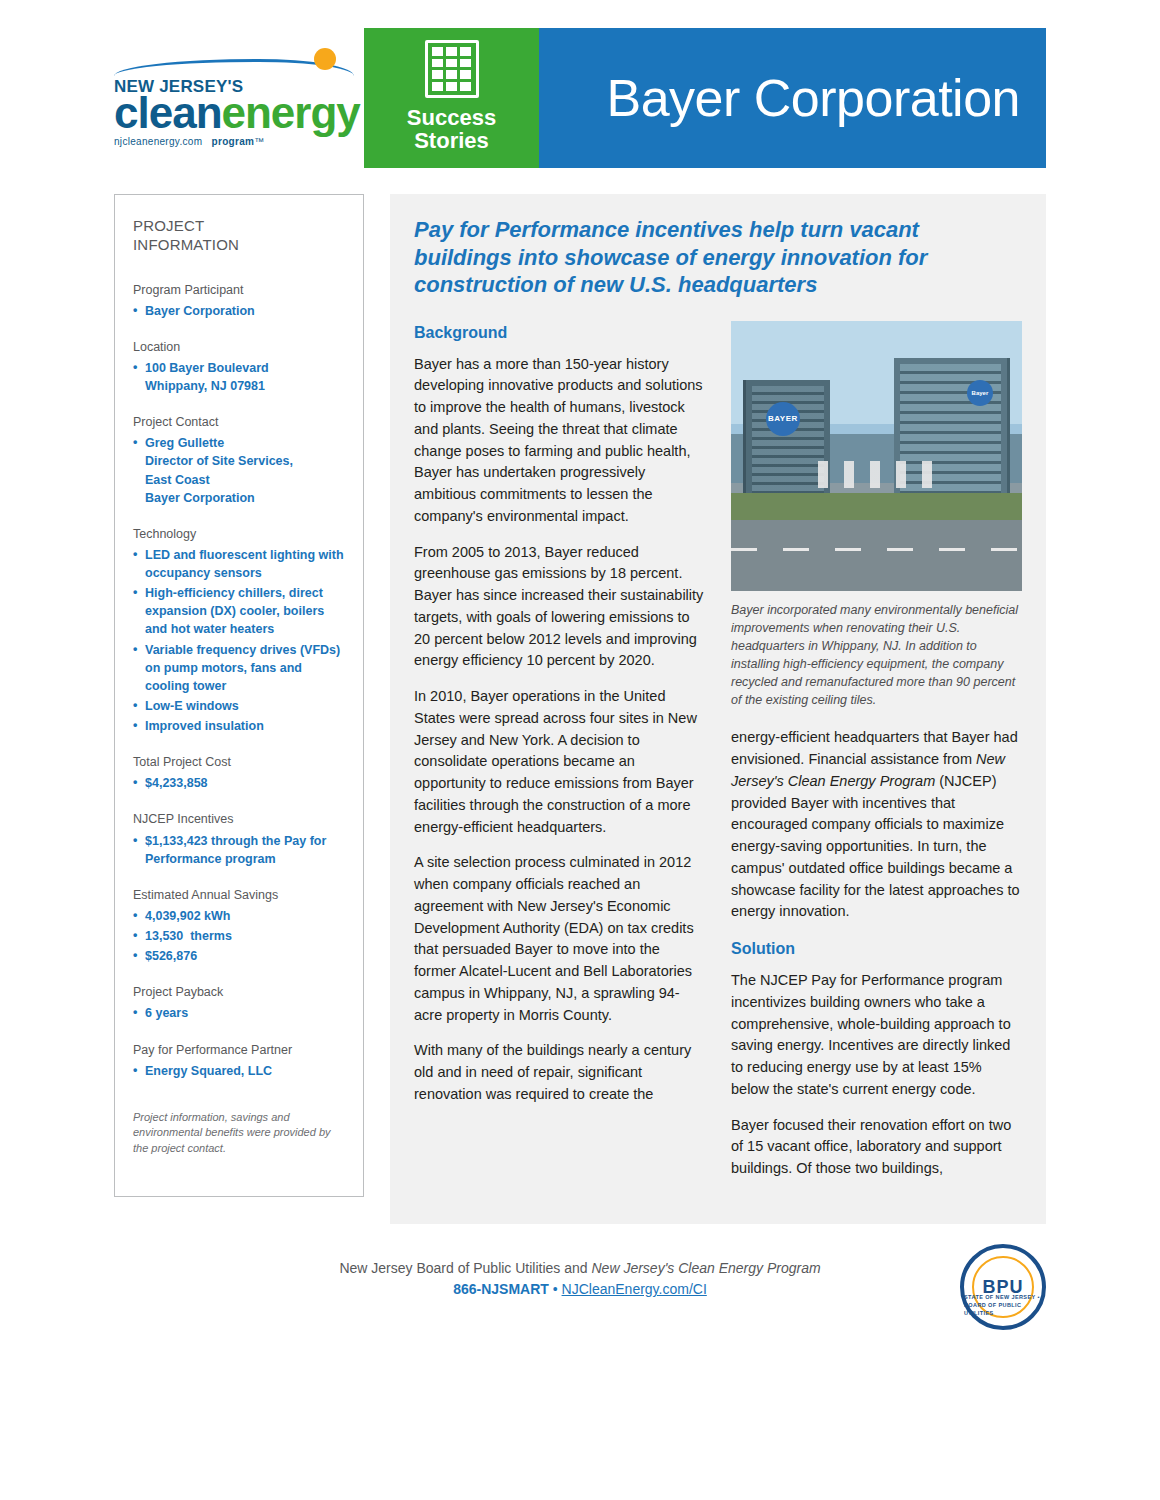NEW JERSEY'S
cleanenergy
njcleanenergy.com program™
Success
Stories
Bayer Corporation
PROJECT
INFORMATION
Program Participant
Bayer Corporation
Location
100 Bayer Boulevard
Whippany, NJ 07981
Project Contact
Greg Gullette
Director of Site Services,
East Coast
Bayer Corporation
Technology
LED and fluorescent lighting with occupancy sensors
High-efficiency chillers, direct expansion (DX) cooler, boilers and hot water heaters
Variable frequency drives (VFDs) on pump motors, fans and cooling tower
Low-E windows
Improved insulation
Total Project Cost
$4,233,858
NJCEP Incentives
$1,133,423 through the Pay for Performance program
Estimated Annual Savings
4,039,902 kWh
13,530 therms
$526,876
Project Payback
6 years
Pay for Performance Partner
Energy Squared, LLC
Project information, savings and environmental benefits were provided by the project contact.
Pay for Performance incentives help turn vacant buildings into showcase of energy innovation for construction of new U.S. headquarters
Background
Bayer has a more than 150-year history developing innovative products and solutions to improve the health of humans, livestock and plants. Seeing the threat that climate change poses to farming and public health, Bayer has undertaken progressively ambitious commitments to lessen the company's environmental impact.
From 2005 to 2013, Bayer reduced greenhouse gas emissions by 18 percent. Bayer has since increased their sustainability targets, with goals of lowering emissions to 20 percent below 2012 levels and improving energy efficiency 10 percent by 2020.
In 2010, Bayer operations in the United States were spread across four sites in New Jersey and New York. A decision to consolidate operations became an opportunity to reduce emissions from Bayer facilities through the construction of a more energy-efficient headquarters.
A site selection process culminated in 2012 when company officials reached an agreement with New Jersey's Economic Development Authority (EDA) on tax credits that persuaded Bayer to move into the former Alcatel-Lucent and Bell Laboratories campus in Whippany, NJ, a sprawling 94-acre property in Morris County.
With many of the buildings nearly a century old and in need of repair, significant renovation was required to create the
BAYER
Bayer
Bayer incorporated many environmentally beneficial improvements when renovating their U.S. headquarters in Whippany, NJ. In addition to installing high-efficiency equipment, the company recycled and remanufactured more than 90 percent of the existing ceiling tiles.
energy-efficient headquarters that Bayer had envisioned. Financial assistance from New Jersey's Clean Energy Program (NJCEP) provided Bayer with incentives that encouraged company officials to maximize energy-saving opportunities. In turn, the campus' outdated office buildings became a showcase facility for the latest approaches to energy innovation.
Solution
The NJCEP Pay for Performance program incentivizes building owners who take a comprehensive, whole-building approach to saving energy. Incentives are directly linked to reducing energy use by at least 15% below the state's current energy code.
Bayer focused their renovation effort on two of 15 vacant office, laboratory and support buildings. Of those two buildings,
New Jersey Board of Public Utilities and New Jersey's Clean Energy Program
866-NJSMART • NJCleanEnergy.com/CI
BPU
STATE OF NEW JERSEY • BOARD OF PUBLIC UTILITIES